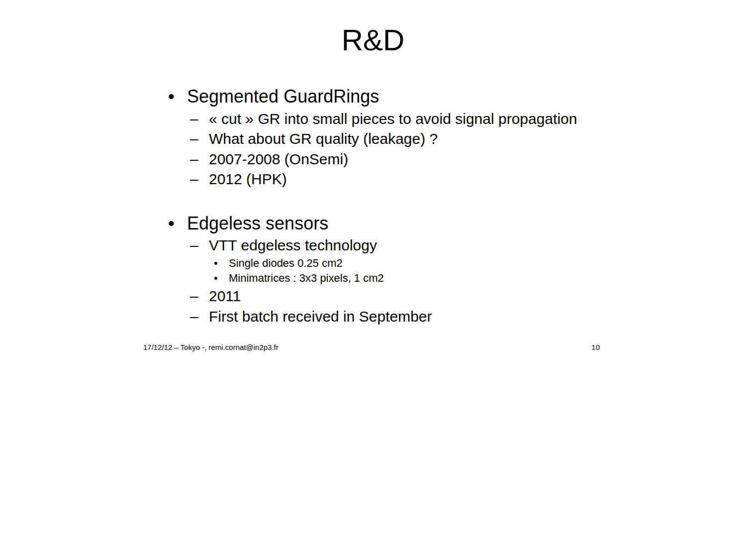R&D
Segmented GuardRings
« cut » GR into small pieces to avoid signal propagation
What about GR quality (leakage) ?
2007-2008 (OnSemi)
2012 (HPK)
Edgeless sensors
VTT edgeless technology
Single diodes 0.25 cm2
Minimatrices : 3x3 pixels, 1 cm2
2011
First batch received in September
17/12/12 – Tokyo -, remi.cornat@in2p3.fr
10